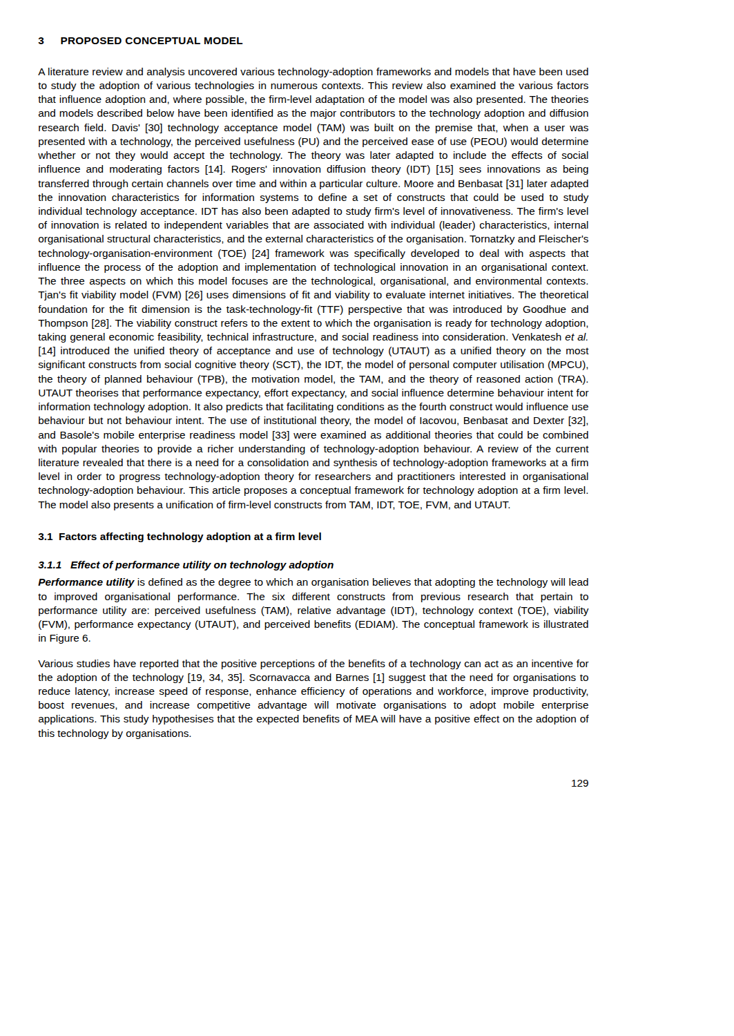3 PROPOSED CONCEPTUAL MODEL
A literature review and analysis uncovered various technology-adoption frameworks and models that have been used to study the adoption of various technologies in numerous contexts. This review also examined the various factors that influence adoption and, where possible, the firm-level adaptation of the model was also presented. The theories and models described below have been identified as the major contributors to the technology adoption and diffusion research field. Davis' [30] technology acceptance model (TAM) was built on the premise that, when a user was presented with a technology, the perceived usefulness (PU) and the perceived ease of use (PEOU) would determine whether or not they would accept the technology. The theory was later adapted to include the effects of social influence and moderating factors [14]. Rogers' innovation diffusion theory (IDT) [15] sees innovations as being transferred through certain channels over time and within a particular culture. Moore and Benbasat [31] later adapted the innovation characteristics for information systems to define a set of constructs that could be used to study individual technology acceptance. IDT has also been adapted to study firm's level of innovativeness. The firm's level of innovation is related to independent variables that are associated with individual (leader) characteristics, internal organisational structural characteristics, and the external characteristics of the organisation. Tornatzky and Fleischer's technology-organisation-environment (TOE) [24] framework was specifically developed to deal with aspects that influence the process of the adoption and implementation of technological innovation in an organisational context. The three aspects on which this model focuses are the technological, organisational, and environmental contexts. Tjan's fit viability model (FVM) [26] uses dimensions of fit and viability to evaluate internet initiatives. The theoretical foundation for the fit dimension is the task-technology-fit (TTF) perspective that was introduced by Goodhue and Thompson [28]. The viability construct refers to the extent to which the organisation is ready for technology adoption, taking general economic feasibility, technical infrastructure, and social readiness into consideration. Venkatesh et al. [14] introduced the unified theory of acceptance and use of technology (UTAUT) as a unified theory on the most significant constructs from social cognitive theory (SCT), the IDT, the model of personal computer utilisation (MPCU), the theory of planned behaviour (TPB), the motivation model, the TAM, and the theory of reasoned action (TRA). UTAUT theorises that performance expectancy, effort expectancy, and social influence determine behaviour intent for information technology adoption. It also predicts that facilitating conditions as the fourth construct would influence use behaviour but not behaviour intent. The use of institutional theory, the model of Iacovou, Benbasat and Dexter [32], and Basole's mobile enterprise readiness model [33] were examined as additional theories that could be combined with popular theories to provide a richer understanding of technology-adoption behaviour. A review of the current literature revealed that there is a need for a consolidation and synthesis of technology-adoption frameworks at a firm level in order to progress technology-adoption theory for researchers and practitioners interested in organisational technology-adoption behaviour. This article proposes a conceptual framework for technology adoption at a firm level. The model also presents a unification of firm-level constructs from TAM, IDT, TOE, FVM, and UTAUT.
3.1 Factors affecting technology adoption at a firm level
3.1.1 Effect of performance utility on technology adoption
Performance utility is defined as the degree to which an organisation believes that adopting the technology will lead to improved organisational performance. The six different constructs from previous research that pertain to performance utility are: perceived usefulness (TAM), relative advantage (IDT), technology context (TOE), viability (FVM), performance expectancy (UTAUT), and perceived benefits (EDIAM). The conceptual framework is illustrated in Figure 6.
Various studies have reported that the positive perceptions of the benefits of a technology can act as an incentive for the adoption of the technology [19, 34, 35]. Scornavacca and Barnes [1] suggest that the need for organisations to reduce latency, increase speed of response, enhance efficiency of operations and workforce, improve productivity, boost revenues, and increase competitive advantage will motivate organisations to adopt mobile enterprise applications. This study hypothesises that the expected benefits of MEA will have a positive effect on the adoption of this technology by organisations.
129